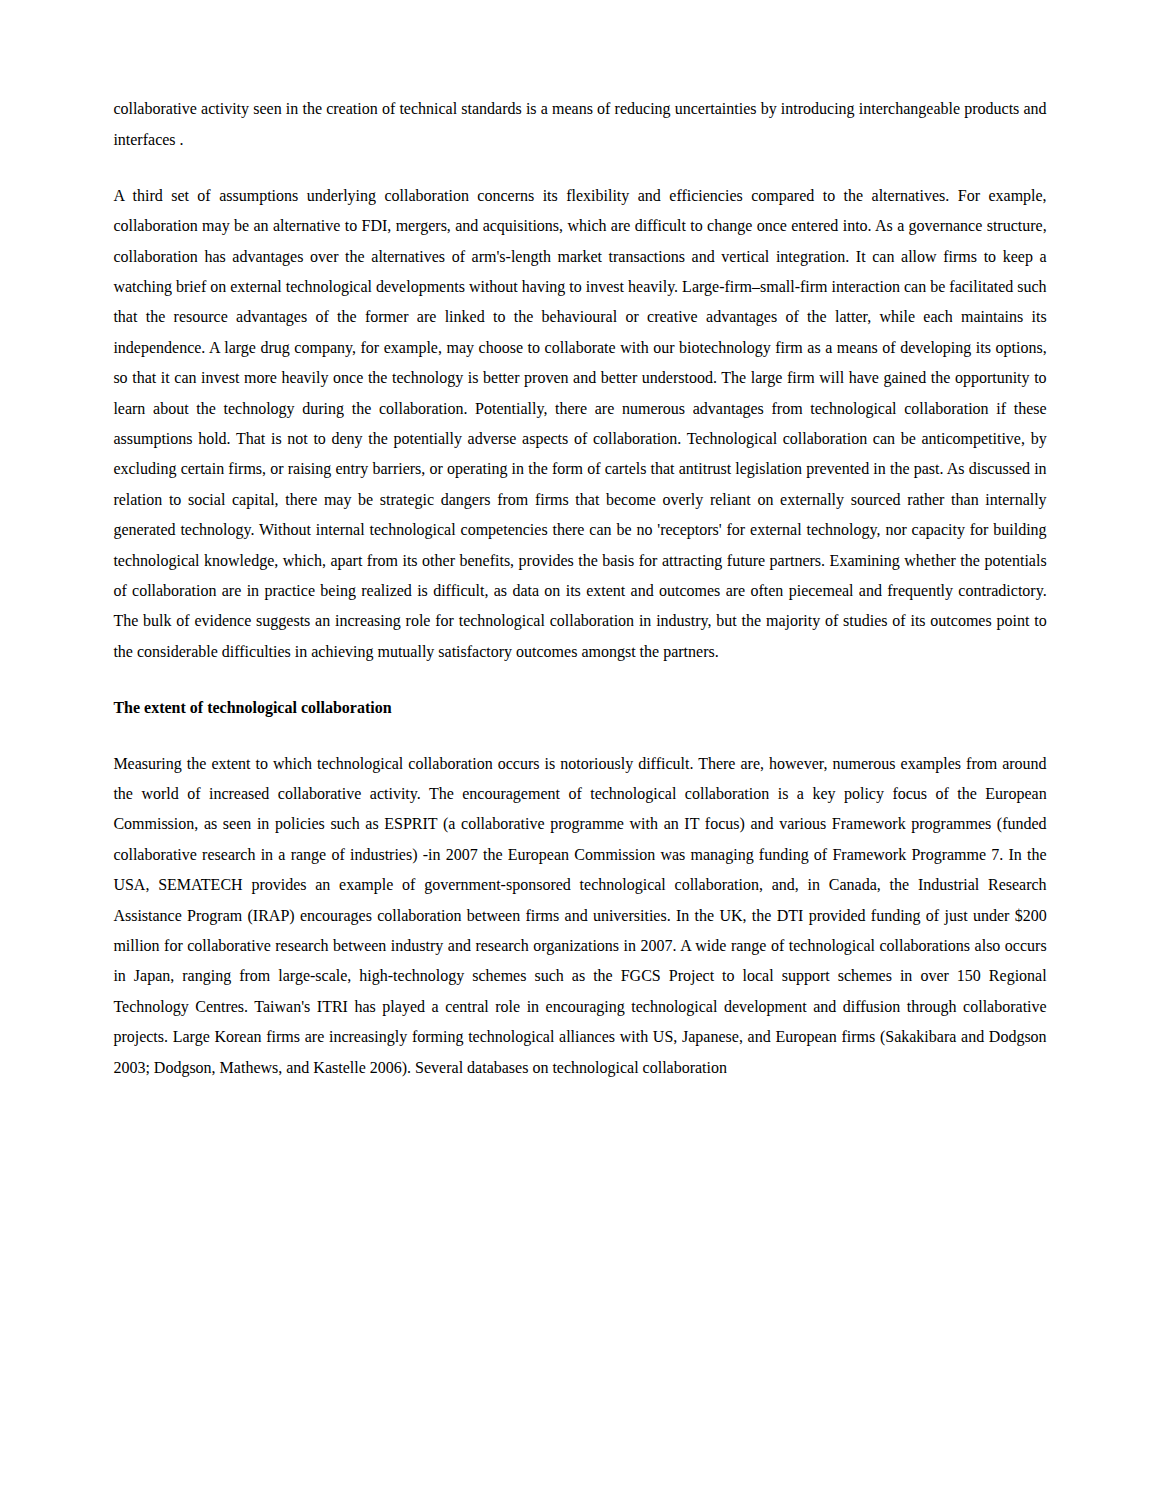collaborative activity seen in the creation of technical standards is a means of reducing uncertainties by introducing interchangeable products and interfaces .
A third set of assumptions underlying collaboration concerns its flexibility and efficiencies compared to the alternatives. For example, collaboration may be an alternative to FDI, mergers, and acquisitions, which are difficult to change once entered into. As a governance structure, collaboration has advantages over the alternatives of arm's-length market transactions and vertical integration. It can allow firms to keep a watching brief on external technological developments without having to invest heavily. Large-firm–small-firm interaction can be facilitated such that the resource advantages of the former are linked to the behavioural or creative advantages of the latter, while each maintains its independence. A large drug company, for example, may choose to collaborate with our biotechnology firm as a means of developing its options, so that it can invest more heavily once the technology is better proven and better understood. The large firm will have gained the opportunity to learn about the technology during the collaboration. Potentially, there are numerous advantages from technological collaboration if these assumptions hold. That is not to deny the potentially adverse aspects of collaboration. Technological collaboration can be anticompetitive, by excluding certain firms, or raising entry barriers, or operating in the form of cartels that antitrust legislation prevented in the past. As discussed in relation to social capital, there may be strategic dangers from firms that become overly reliant on externally sourced rather than internally generated technology. Without internal technological competencies there can be no 'receptors' for external technology, nor capacity for building technological knowledge, which, apart from its other benefits, provides the basis for attracting future partners. Examining whether the potentials of collaboration are in practice being realized is difficult, as data on its extent and outcomes are often piecemeal and frequently contradictory. The bulk of evidence suggests an increasing role for technological collaboration in industry, but the majority of studies of its outcomes point to the considerable difficulties in achieving mutually satisfactory outcomes amongst the partners.
The extent of technological collaboration
Measuring the extent to which technological collaboration occurs is notoriously difficult. There are, however, numerous examples from around the world of increased collaborative activity. The encouragement of technological collaboration is a key policy focus of the European Commission, as seen in policies such as ESPRIT (a collaborative programme with an IT focus) and various Framework programmes (funded collaborative research in a range of industries) -in 2007 the European Commission was managing funding of Framework Programme 7. In the USA, SEMATECH provides an example of government-sponsored technological collaboration, and, in Canada, the Industrial Research Assistance Program (IRAP) encourages collaboration between firms and universities. In the UK, the DTI provided funding of just under $200 million for collaborative research between industry and research organizations in 2007. A wide range of technological collaborations also occurs in Japan, ranging from large-scale, high-technology schemes such as the FGCS Project to local support schemes in over 150 Regional Technology Centres. Taiwan's ITRI has played a central role in encouraging technological development and diffusion through collaborative projects. Large Korean firms are increasingly forming technological alliances with US, Japanese, and European firms (Sakakibara and Dodgson 2003; Dodgson, Mathews, and Kastelle 2006). Several databases on technological collaboration